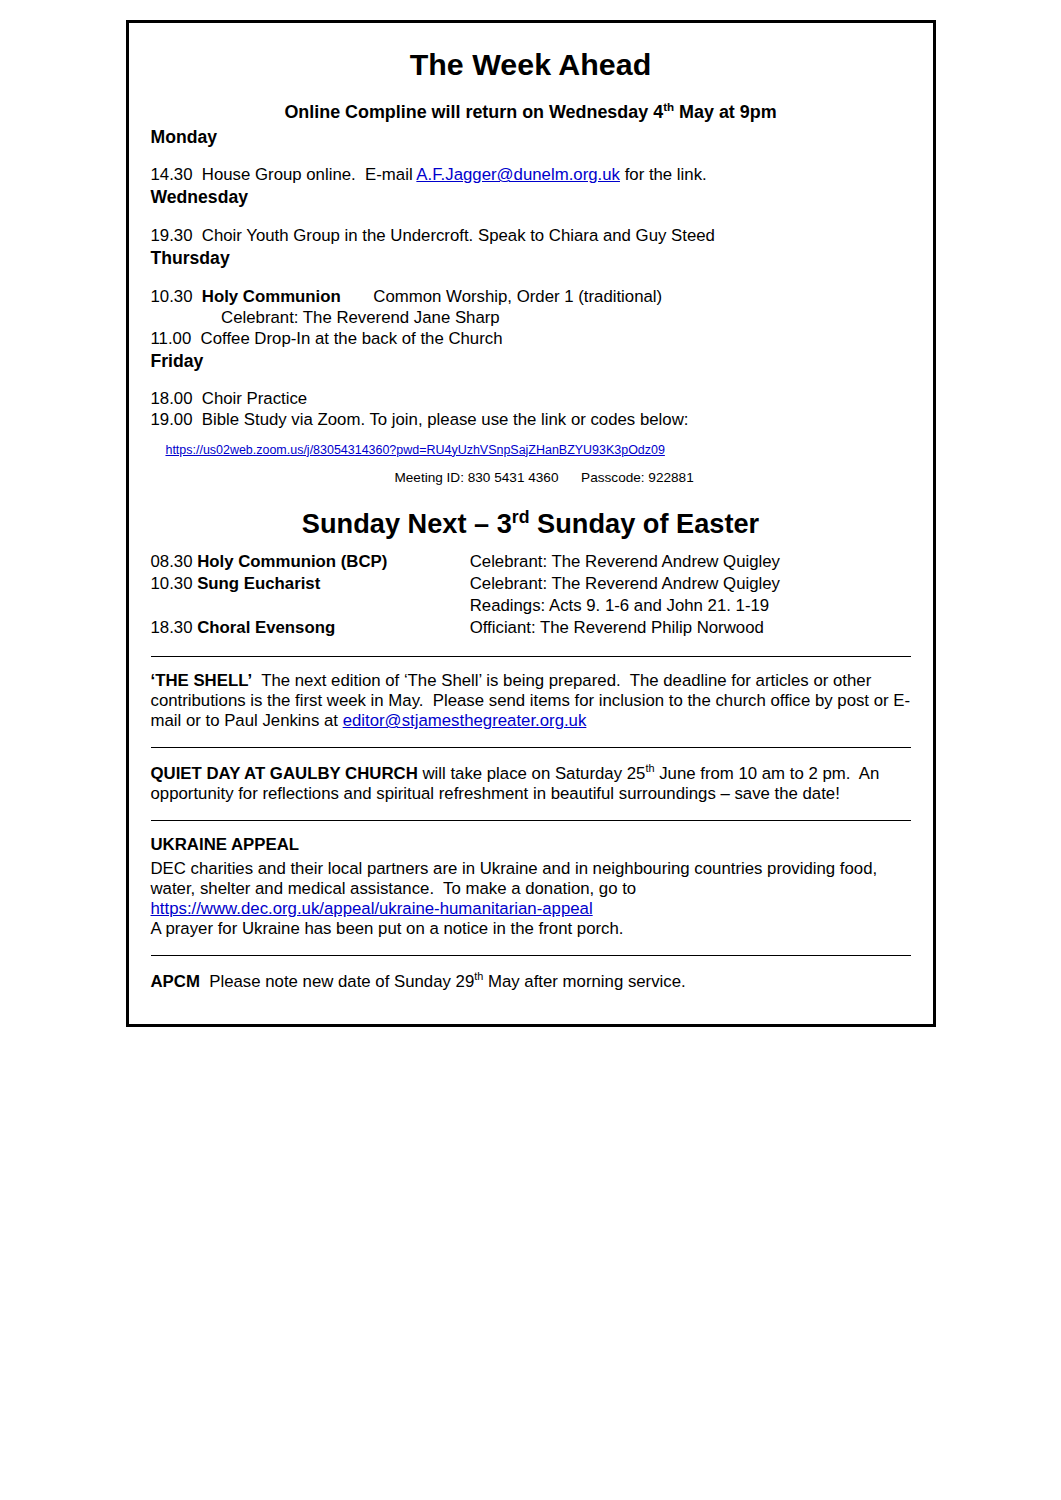The Week Ahead
Online Compline will return on Wednesday 4th May at 9pm
Monday
14.30 House Group online. E-mail A.F.Jagger@dunelm.org.uk for the link.
Wednesday
19.30 Choir Youth Group in the Undercroft. Speak to Chiara and Guy Steed
Thursday
10.30 Holy Communion Common Worship, Order 1 (traditional)
Celebrant: The Reverend Jane Sharp
11.00 Coffee Drop-In at the back of the Church
Friday
18.00 Choir Practice
19.00 Bible Study via Zoom. To join, please use the link or codes below:
https://us02web.zoom.us/j/83054314360?pwd=RU4yUzhVSnpSajZHanBZYU93K3pOdz09
Meeting ID: 830 5431 4360 Passcode: 922881
Sunday Next – 3rd Sunday of Easter
| 08.30 Holy Communion (BCP) | Celebrant: The Reverend Andrew Quigley |
| 10.30 Sung Eucharist | Celebrant: The Reverend Andrew Quigley |
| | Readings: Acts 9. 1-6 and John 21. 1-19 |
| 18.30 Choral Evensong | Officiant: The Reverend Philip Norwood |
‘THE SHELL’ The next edition of ‘The Shell’ is being prepared. The deadline for articles or other contributions is the first week in May. Please send items for inclusion to the church office by post or E-mail or to Paul Jenkins at editor@stjamesthegreater.org.uk
QUIET DAY AT GAULBY CHURCH will take place on Saturday 25th June from 10 am to 2 pm. An opportunity for reflections and spiritual refreshment in beautiful surroundings – save the date!
UKRAINE APPEAL
DEC charities and their local partners are in Ukraine and in neighbouring countries providing food, water, shelter and medical assistance. To make a donation, go to https://www.dec.org.uk/appeal/ukraine-humanitarian-appeal
A prayer for Ukraine has been put on a notice in the front porch.
APCM Please note new date of Sunday 29th May after morning service.